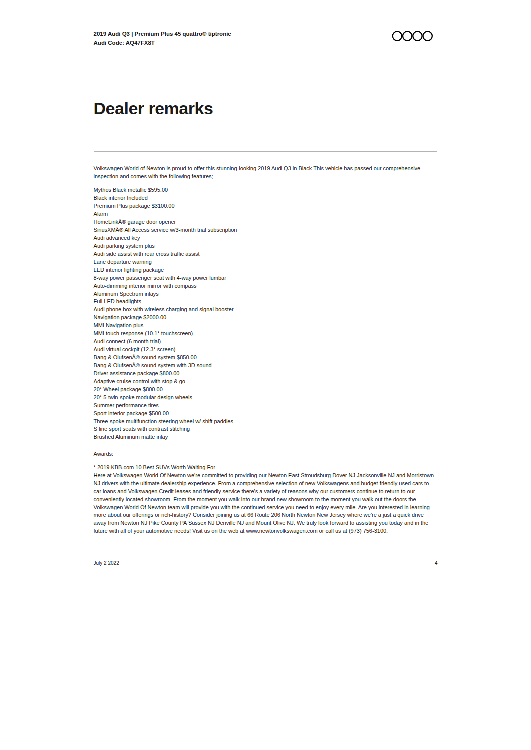2019 Audi Q3 | Premium Plus 45 quattro® tiptronic Audi Code: AQ47FX8T
Dealer remarks
Volkswagen World of Newton is proud to offer this stunning-looking 2019 Audi Q3 in Black This vehicle has passed our comprehensive inspection and comes with the following features;
Mythos Black metallic $595.00
Black interior Included
Premium Plus package $3100.00
Alarm
HomeLinkÂ® garage door opener
SiriusXMÂ® All Access service w/3-month trial subscription
Audi advanced key
Audi parking system plus
Audi side assist with rear cross traffic assist
Lane departure warning
LED interior lighting package
8-way power passenger seat with 4-way power lumbar
Auto-dimming interior mirror with compass
Aluminum Spectrum inlays
Full LED headlights
Audi phone box with wireless charging and signal booster
Navigation package $2000.00
MMI Navigation plus
MMI touch response (10.1* touchscreen)
Audi connect (6 month trial)
Audi virtual cockpit (12.3* screen)
Bang & OlufsenÂ® sound system $850.00
Bang & OlufsenÂ® sound system with 3D sound
Driver assistance package $800.00
Adaptive cruise control with stop & go
20* Wheel package $800.00
20* 5-twin-spoke modular design wheels
Summer performance tires
Sport interior package $500.00
Three-spoke multifunction steering wheel w/ shift paddles
S line sport seats with contrast stitching
Brushed Aluminum matte inlay
Awards:
* 2019 KBB.com 10 Best SUVs Worth Waiting For
Here at Volkswagen World Of Newton we're committed to providing our Newton East Stroudsburg Dover NJ Jacksonville NJ and Morristown NJ drivers with the ultimate dealership experience. From a comprehensive selection of new Volkswagens and budget-friendly used cars to car loans and Volkswagen Credit leases and friendly service there's a variety of reasons why our customers continue to return to our conveniently located showroom. From the moment you walk into our brand new showroom to the moment you walk out the doors the Volkswagen World Of Newton team will provide you with the continued service you need to enjoy every mile. Are you interested in learning more about our offerings or rich-history? Consider joining us at 66 Route 206 North Newton New Jersey where we're a just a quick drive away from Newton NJ Pike County PA Sussex NJ Denville NJ and Mount Olive NJ. We truly look forward to assisting you today and in the future with all of your automotive needs! Visit us on the web at www.newtonvolkswagen.com or call us at (973) 756-3100.
July 2 2022 4